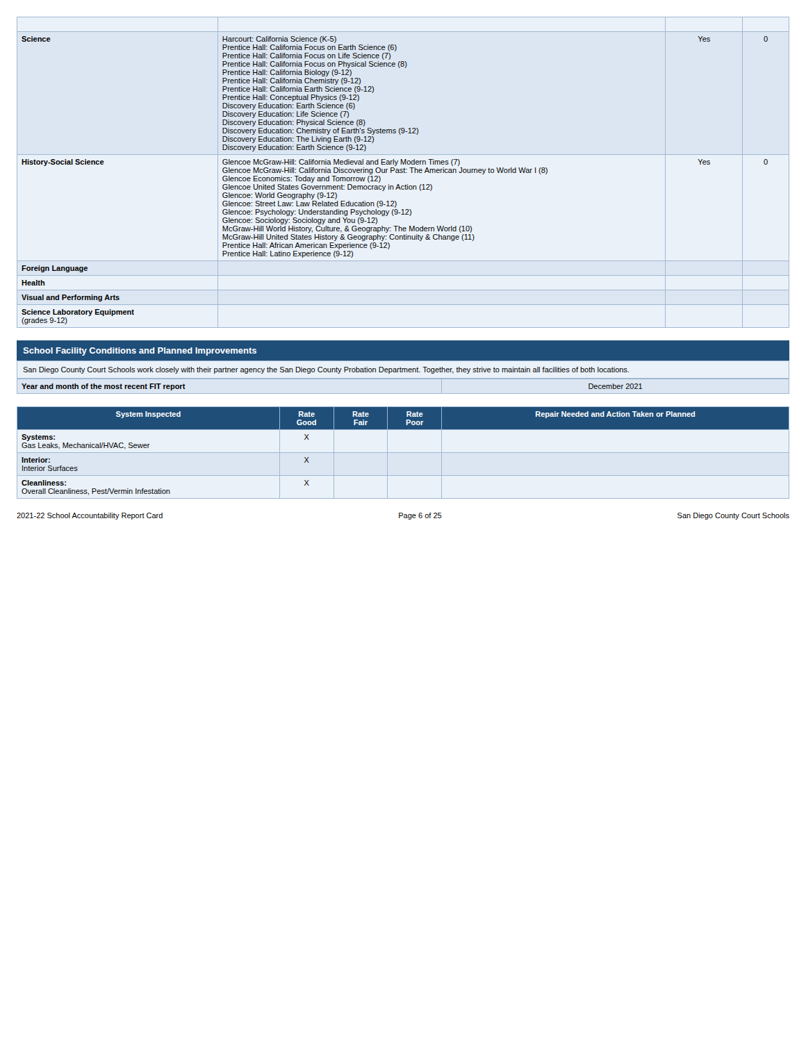| Science | Harcourt: California Science (K-5) Prentice Hall: California Focus on Earth Science (6) Prentice Hall: California Focus on Life Science (7) Prentice Hall: California Focus on Physical Science (8) Prentice Hall: California Biology (9-12) Prentice Hall: California Chemistry (9-12) Prentice Hall: California Earth Science (9-12) Prentice Hall: Conceptual Physics (9-12) Discovery Education: Earth Science (6) Discovery Education: Life Science (7) Discovery Education: Physical Science (8) Discovery Education: Chemistry of Earth's Systems (9-12) Discovery Education: The Living Earth (9-12) Discovery Education: Earth Science (9-12) | Yes | 0 |
| History-Social Science | Glencoe McGraw-Hill: California Medieval and Early Modern Times (7) Glencoe McGraw-Hill: California Discovering Our Past: The American Journey to World War I (8) Glencoe Economics: Today and Tomorrow (12) Glencoe United States Government: Democracy in Action (12) Glencoe: World Geography (9-12) Glencoe: Street Law: Law Related Education (9-12) Glencoe: Psychology: Understanding Psychology (9-12) Glencoe: Sociology: Sociology and You (9-12) McGraw-Hill World History, Culture, & Geography: The Modern World (10) McGraw-Hill United States History & Geography: Continuity & Change (11) Prentice Hall: African American Experience (9-12) Prentice Hall: Latino Experience (9-12) | Yes | 0 |
| Foreign Language | | | |
| Health | | | |
| Visual and Performing Arts | | | |
| Science Laboratory Equipment (grades 9-12) | | | |
School Facility Conditions and Planned Improvements
San Diego County Court Schools work closely with their partner agency the San Diego County Probation Department. Together, they strive to maintain all facilities of both locations.
| Year and month of the most recent FIT report | December 2021 |
| System Inspected | Rate Good | Rate Fair | Rate Poor | Repair Needed and Action Taken or Planned |
| --- | --- | --- | --- | --- |
| Systems: Gas Leaks, Mechanical/HVAC, Sewer | X | | | |
| Interior: Interior Surfaces | X | | | |
| Cleanliness: Overall Cleanliness, Pest/Vermin Infestation | X | | | |
2021-22 School Accountability Report Card
Page 6 of 25
San Diego County Court Schools